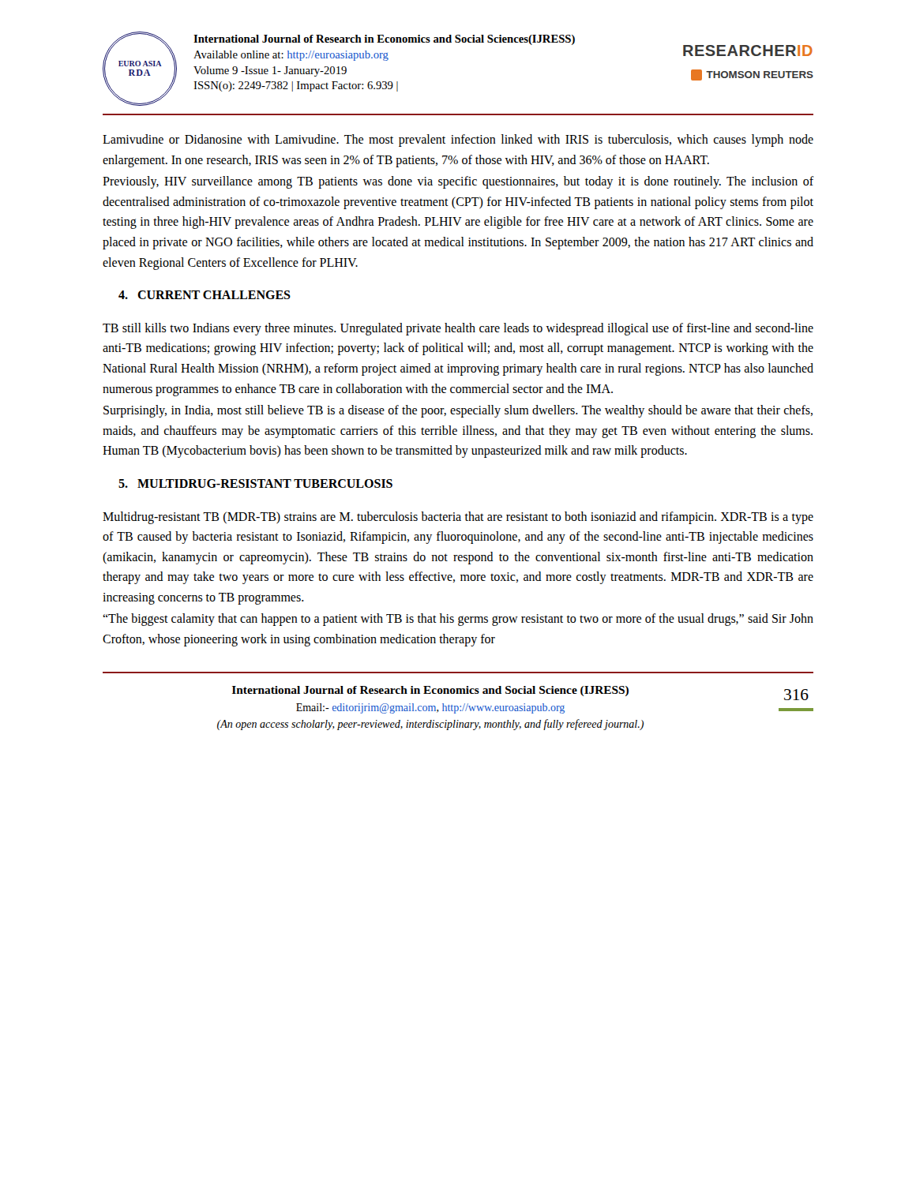EURO ASIA RDA
International Journal of Research in Economics and Social Sciences(IJRESS)
Available online at: http://euroasiapub.org
Volume 9 -Issue 1- January-2019
ISSN(o): 2249-7382 | Impact Factor: 6.939 |
RESEARCHERID
THOMSON REUTERS
Lamivudine or Didanosine with Lamivudine. The most prevalent infection linked with IRIS is tuberculosis, which causes lymph node enlargement. In one research, IRIS was seen in 2% of TB patients, 7% of those with HIV, and 36% of those on HAART.
Previously, HIV surveillance among TB patients was done via specific questionnaires, but today it is done routinely. The inclusion of decentralised administration of co-trimoxazole preventive treatment (CPT) for HIV-infected TB patients in national policy stems from pilot testing in three high-HIV prevalence areas of Andhra Pradesh. PLHIV are eligible for free HIV care at a network of ART clinics. Some are placed in private or NGO facilities, while others are located at medical institutions. In September 2009, the nation has 217 ART clinics and eleven Regional Centers of Excellence for PLHIV.
4. CURRENT CHALLENGES
TB still kills two Indians every three minutes. Unregulated private health care leads to widespread illogical use of first-line and second-line anti-TB medications; growing HIV infection; poverty; lack of political will; and, most all, corrupt management. NTCP is working with the National Rural Health Mission (NRHM), a reform project aimed at improving primary health care in rural regions. NTCP has also launched numerous programmes to enhance TB care in collaboration with the commercial sector and the IMA.
Surprisingly, in India, most still believe TB is a disease of the poor, especially slum dwellers. The wealthy should be aware that their chefs, maids, and chauffeurs may be asymptomatic carriers of this terrible illness, and that they may get TB even without entering the slums. Human TB (Mycobacterium bovis) has been shown to be transmitted by unpasteurized milk and raw milk products.
5. MULTIDRUG-RESISTANT TUBERCULOSIS
Multidrug-resistant TB (MDR-TB) strains are M. tuberculosis bacteria that are resistant to both isoniazid and rifampicin. XDR-TB is a type of TB caused by bacteria resistant to Isoniazid, Rifampicin, any fluoroquinolone, and any of the second-line anti-TB injectable medicines (amikacin, kanamycin or capreomycin). These TB strains do not respond to the conventional six-month first-line anti-TB medication therapy and may take two years or more to cure with less effective, more toxic, and more costly treatments. MDR-TB and XDR-TB are increasing concerns to TB programmes.
“The biggest calamity that can happen to a patient with TB is that his germs grow resistant to two or more of the usual drugs,” said Sir John Crofton, whose pioneering work in using combination medication therapy for
International Journal of Research in Economics and Social Science (IJRESS)
Email:- editorijrim@gmail.com, http://www.euroasiapub.org
(An open access scholarly, peer-reviewed, interdisciplinary, monthly, and fully refereed journal.)
316